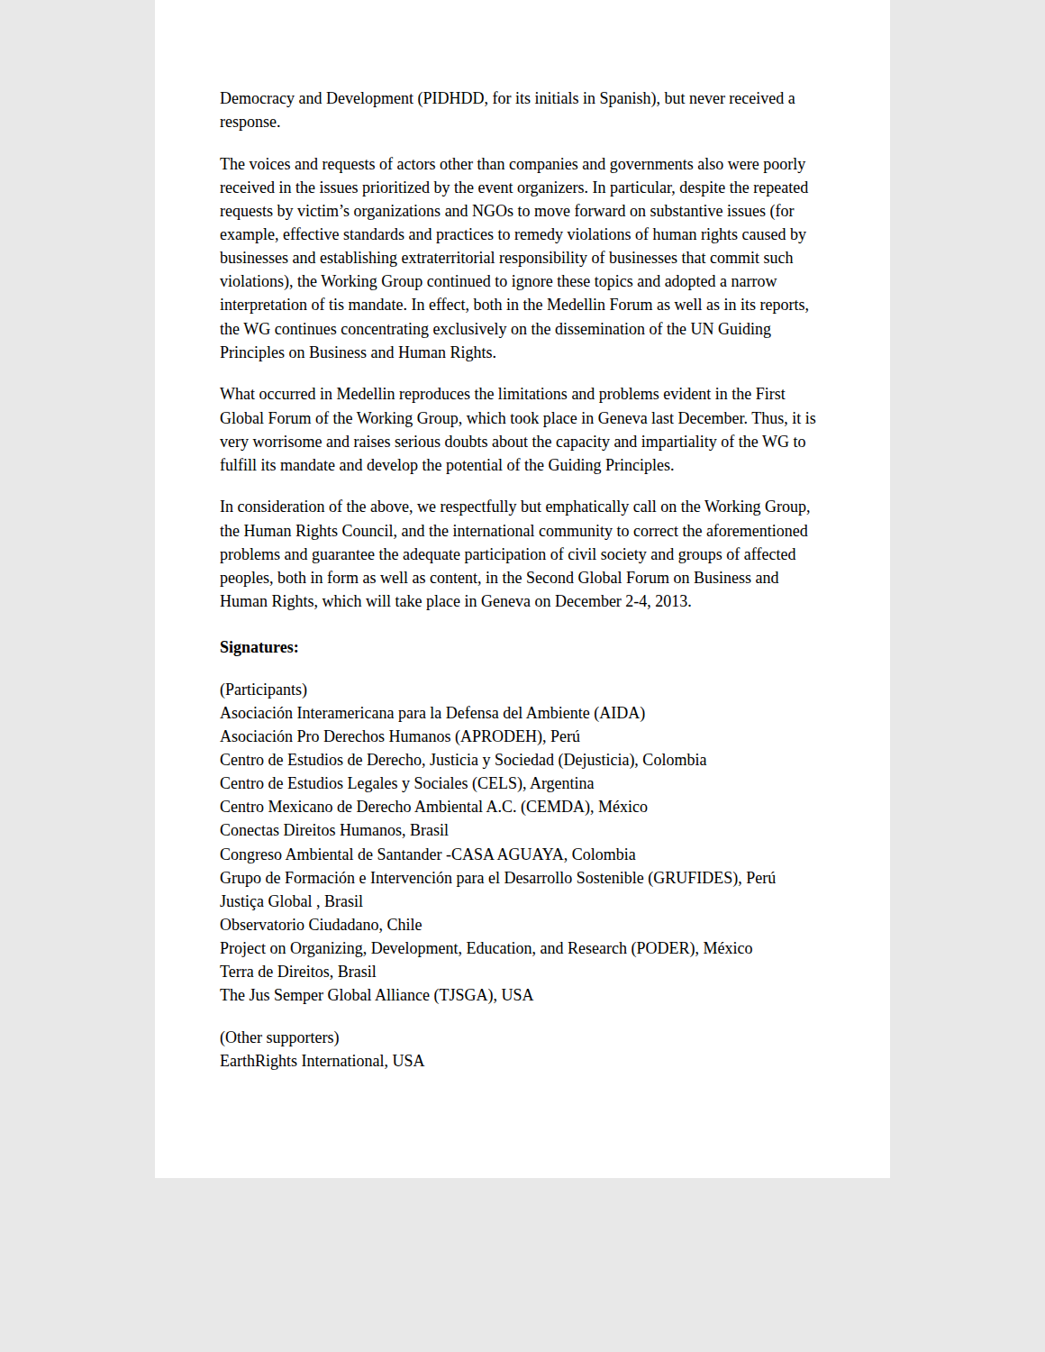Democracy and Development (PIDHDD, for its initials in Spanish), but never received a response.
The voices and requests of actors other than companies and governments also were poorly received in the issues prioritized by the event organizers. In particular, despite the repeated requests by victim’s organizations and NGOs to move forward on substantive issues (for example, effective standards and practices to remedy violations of human rights caused by businesses and establishing extraterritorial responsibility of businesses that commit such violations), the Working Group continued to ignore these topics and adopted a narrow interpretation of tis mandate. In effect, both in the Medellin Forum as well as in its reports, the WG continues concentrating exclusively on the dissemination of the UN Guiding Principles on Business and Human Rights.
What occurred in Medellin reproduces the limitations and problems evident in the First Global Forum of the Working Group, which took place in Geneva last December. Thus, it is very worrisome and raises serious doubts about the capacity and impartiality of the WG to fulfill its mandate and develop the potential of the Guiding Principles.
In consideration of the above, we respectfully but emphatically call on the Working Group, the Human Rights Council, and the international community to correct the aforementioned problems and guarantee the adequate participation of civil society and groups of affected peoples, both in form as well as content, in the Second Global Forum on Business and Human Rights, which will take place in Geneva on December 2-4, 2013.
Signatures:
(Participants)
Asociación Interamericana para la Defensa del Ambiente (AIDA)
Asociación Pro Derechos Humanos (APRODEH), Perú
Centro de Estudios de Derecho, Justicia y Sociedad (Dejusticia), Colombia
Centro de Estudios Legales y Sociales (CELS), Argentina
Centro Mexicano de Derecho Ambiental A.C. (CEMDA), México
Conectas Direitos Humanos, Brasil
Congreso Ambiental de Santander -CASA AGUAYA, Colombia
Grupo de Formación e Intervención para el Desarrollo Sostenible (GRUFIDES), Perú
Justiça Global , Brasil
Observatorio Ciudadano, Chile
Project on Organizing, Development, Education, and Research (PODER), México
Terra de Direitos, Brasil
The Jus Semper Global Alliance (TJSGA), USA
(Other supporters)
EarthRights International, USA